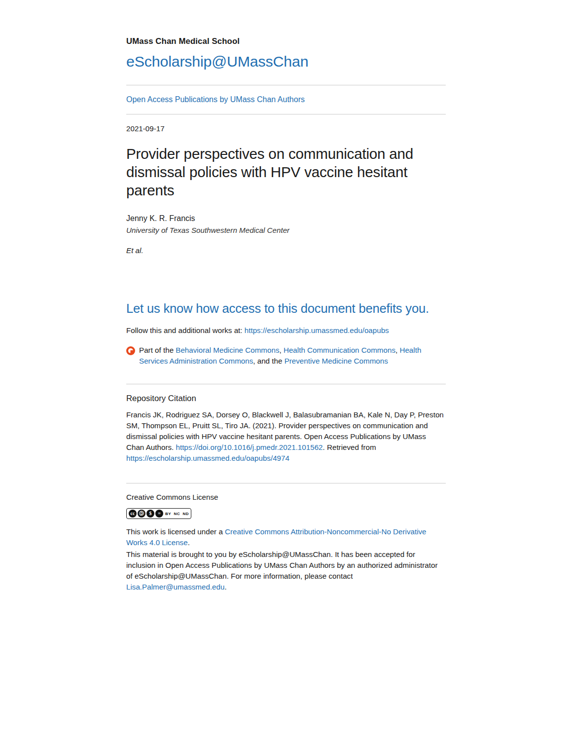UMass Chan Medical School
eScholarship@UMassChan
Open Access Publications by UMass Chan Authors
2021-09-17
Provider perspectives on communication and dismissal policies with HPV vaccine hesitant parents
Jenny K. R. Francis
University of Texas Southwestern Medical Center
Et al.
Let us know how access to this document benefits you.
Follow this and additional works at: https://escholarship.umassmed.edu/oapubs
Part of the Behavioral Medicine Commons, Health Communication Commons, Health Services Administration Commons, and the Preventive Medicine Commons
Repository Citation
Francis JK, Rodriguez SA, Dorsey O, Blackwell J, Balasubramanian BA, Kale N, Day P, Preston SM, Thompson EL, Pruitt SL, Tiro JA. (2021). Provider perspectives on communication and dismissal policies with HPV vaccine hesitant parents. Open Access Publications by UMass Chan Authors. https://doi.org/10.1016/j.pmedr.2021.101562. Retrieved from https://escholarship.umassmed.edu/oapubs/4974
Creative Commons License
cc Ⓓ $ = BY NC ND
This work is licensed under a Creative Commons Attribution-Noncommercial-No Derivative Works 4.0 License.
This material is brought to you by eScholarship@UMassChan. It has been accepted for inclusion in Open Access Publications by UMass Chan Authors by an authorized administrator of eScholarship@UMassChan. For more information, please contact Lisa.Palmer@umassmed.edu.